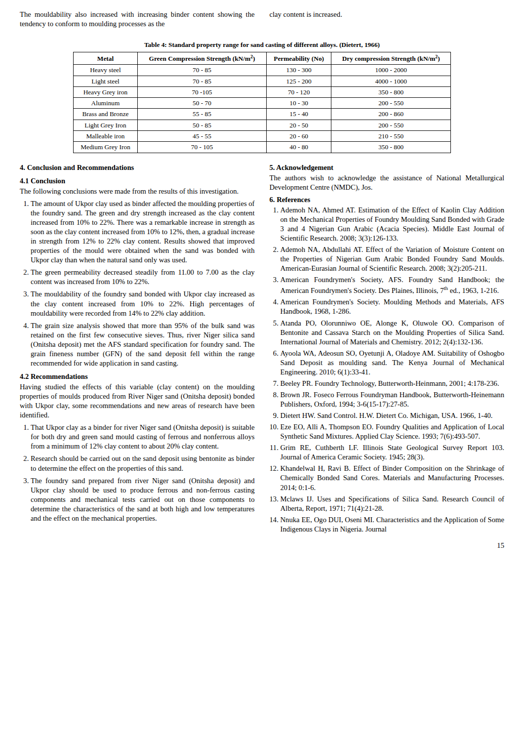The mouldability also increased with increasing binder content showing the tendency to conform to moulding processes as the
clay content is increased.
Table 4: Standard property range for sand casting of different alloys. (Dietert, 1966)
| Metal | Green Compression Strength (kN/m 2 ) | Permeability (No) | Dry compression Strength (kN/m 2 ) |
| --- | --- | --- | --- |
| Heavy steel | 70 - 85 | 130 - 300 | 1000 - 2000 |
| Light steel | 70 - 85 | 125 - 200 | 4000 - 1000 |
| Heavy Grey iron | 70 -105 | 70 - 120 | 350 - 800 |
| Aluminum | 50 - 70 | 10 - 30 | 200 - 550 |
| Brass and Bronze | 55 - 85 | 15 - 40 | 200 - 860 |
| Light Grey Iron | 50 - 85 | 20 - 50 | 200 - 550 |
| Malleable iron | 45 - 55 | 20 - 60 | 210 - 550 |
| Medium Grey Iron | 70 - 105 | 40 - 80 | 350 - 800 |
4. Conclusion and Recommendations
4.1 Conclusion
The following conclusions were made from the results of this investigation.
The amount of Ukpor clay used as binder affected the moulding properties of the foundry sand. The green and dry strength increased as the clay content increased from 10% to 22%. There was a remarkable increase in strength as soon as the clay content increased from 10% to 12%, then, a gradual increase in strength from 12% to 22% clay content. Results showed that improved properties of the mould were obtained when the sand was bonded with Ukpor clay than when the natural sand only was used.
The green permeability decreased steadily from 11.00 to 7.00 as the clay content was increased from 10% to 22%.
The mouldability of the foundry sand bonded with Ukpor clay increased as the clay content increased from 10% to 22%. High percentages of mouldability were recorded from 14% to 22% clay addition.
The grain size analysis showed that more than 95% of the bulk sand was retained on the first few consecutive sieves. Thus, river Niger silica sand (Onitsha deposit) met the AFS standard specification for foundry sand. The grain fineness number (GFN) of the sand deposit fell within the range recommended for wide application in sand casting.
4.2 Recommendations
Having studied the effects of this variable (clay content) on the moulding properties of moulds produced from River Niger sand (Onitsha deposit) bonded with Ukpor clay, some recommendations and new areas of research have been identified.
That Ukpor clay as a binder for river Niger sand (Onitsha deposit) is suitable for both dry and green sand mould casting of ferrous and nonferrous alloys from a minimum of 12% clay content to about 20% clay content.
Research should be carried out on the sand deposit using bentonite as binder to determine the effect on the properties of this sand.
The foundry sand prepared from river Niger sand (Onitsha deposit) and Ukpor clay should be used to produce ferrous and non-ferrous casting components and mechanical tests carried out on those components to determine the characteristics of the sand at both high and low temperatures and the effect on the mechanical properties.
5. Acknowledgement
The authors wish to acknowledge the assistance of National Metallurgical Development Centre (NMDC), Jos.
6. References
Ademoh NA, Ahmed AT. Estimation of the Effect of Kaolin Clay Addition on the Mechanical Properties of Foundry Moulding Sand Bonded with Grade 3 and 4 Nigerian Gun Arabic (Acacia Species). Middle East Journal of Scientific Research. 2008; 3(3):126-133.
Ademoh NA, Abdullahi AT. Effect of the Variation of Moisture Content on the Properties of Nigerian Gum Arabic Bonded Foundry Sand Moulds. American-Eurasian Journal of Scientific Research. 2008; 3(2):205-211.
American Foundrymen's Society, AFS. Foundry Sand Handbook; the American Foundrymen's Society. Des Plaines, Illinois, 7th ed., 1963, 1-216.
American Foundrymen's Society. Moulding Methods and Materials, AFS Handbook, 1968, 1-286.
Atanda PO, Olorunniwo OE, Alonge K, Oluwole OO. Comparison of Bentonite and Cassava Starch on the Moulding Properties of Silica Sand. International Journal of Materials and Chemistry. 2012; 2(4):132-136.
Ayoola WA, Adeosun SO, Oyetunji A, Oladoye AM. Suitability of Oshogbo Sand Deposit as moulding sand. The Kenya Journal of Mechanical Engineering. 2010; 6(1):33-41.
Beeley PR. Foundry Technology, Butterworth-Heinmann, 2001; 4:178-236.
Brown JR. Foseco Ferrous Foundryman Handbook, Butterworth-Heinemann Publishers, Oxford, 1994; 3-6(15-17):27-85.
Dietert HW. Sand Control. H.W. Dietert Co. Michigan, USA. 1966, 1-40.
Eze EO, Alli A, Thompson EO. Foundry Qualities and Application of Local Synthetic Sand Mixtures. Applied Clay Science. 1993; 7(6):493-507.
Grim RE, Cuthberth LF. Illinois State Geological Survey Report 103. Journal of America Ceramic Society. 1945; 28(3).
Khandelwal H, Ravi B. Effect of Binder Composition on the Shrinkage of Chemically Bonded Sand Cores. Materials and Manufacturing Processes. 2014; 0:1-6.
Mclaws IJ. Uses and Specifications of Silica Sand. Research Council of Alberta, Report, 1971; 71(4):21-28.
Nnuka EE, Ogo DUI, Oseni MI. Characteristics and the Application of Some Indigenous Clays in Nigeria. Journal
15